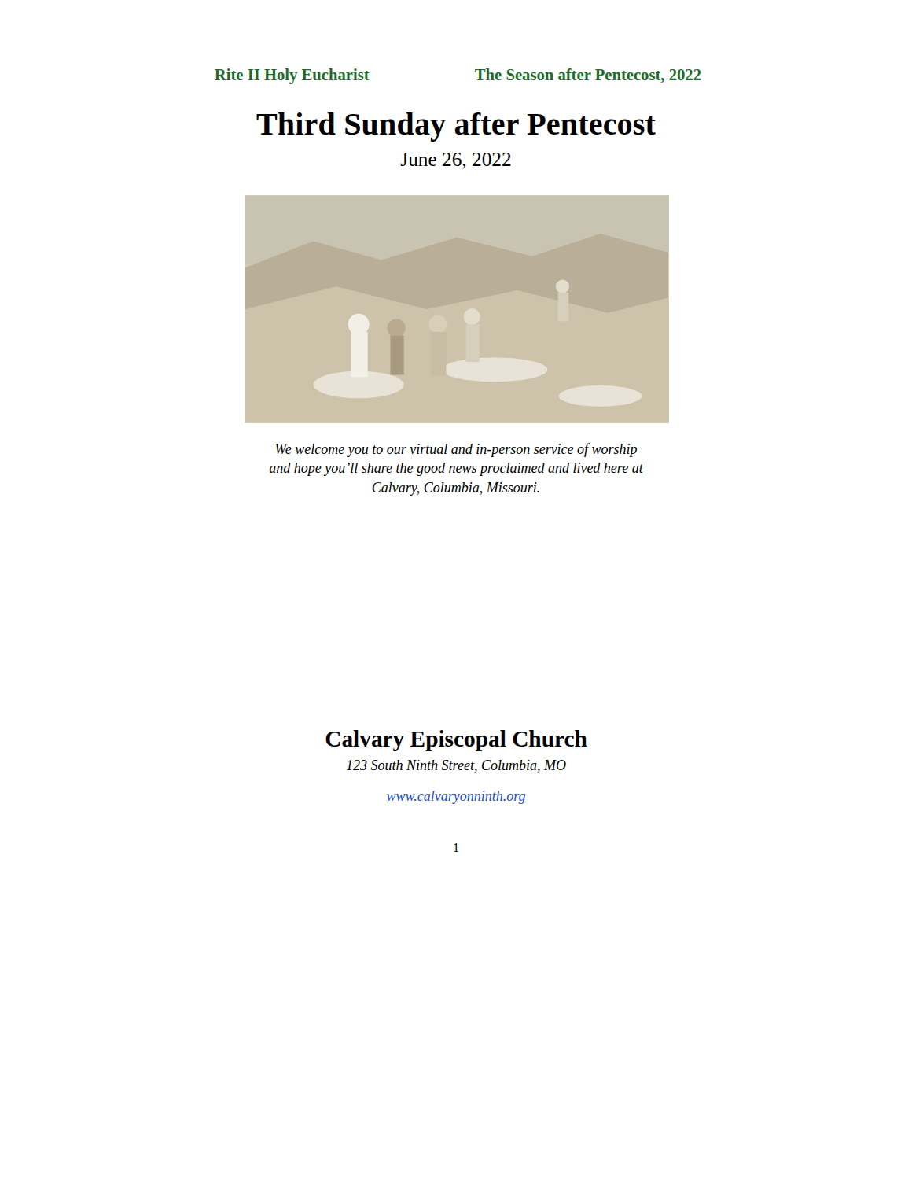Rite II Holy Eucharist The Season after Pentecost, 2022
Third Sunday after Pentecost
June 26, 2022
We welcome you to our virtual and in-person service of worship
and hope you’ll share the good news proclaimed and lived here at
Calvary, Columbia, Missouri.
Calvary Episcopal Church
123 South Ninth Street, Columbia, MO
www.calvaryonninth.org
1